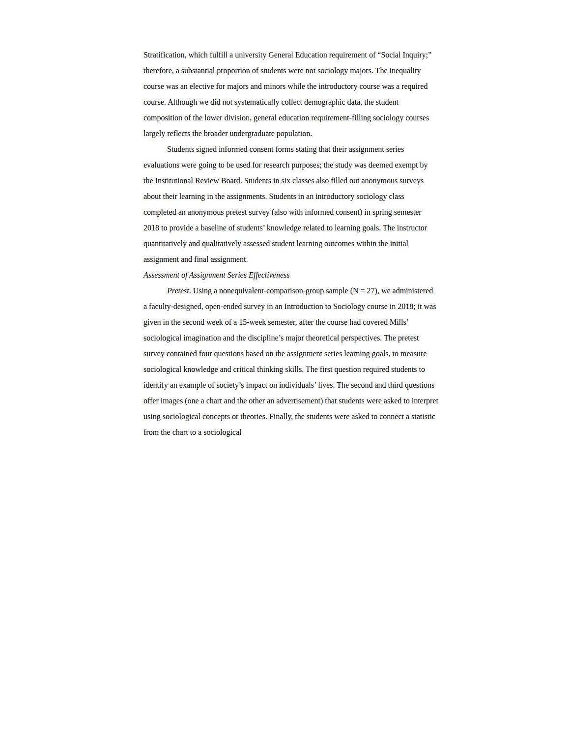Stratification, which fulfill a university General Education requirement of “Social Inquiry;” therefore, a substantial proportion of students were not sociology majors. The inequality course was an elective for majors and minors while the introductory course was a required course. Although we did not systematically collect demographic data, the student composition of the lower division, general education requirement-filling sociology courses largely reflects the broader undergraduate population.
Students signed informed consent forms stating that their assignment series evaluations were going to be used for research purposes; the study was deemed exempt by the Institutional Review Board. Students in six classes also filled out anonymous surveys about their learning in the assignments. Students in an introductory sociology class completed an anonymous pretest survey (also with informed consent) in spring semester 2018 to provide a baseline of students’ knowledge related to learning goals. The instructor quantitatively and qualitatively assessed student learning outcomes within the initial assignment and final assignment.
Assessment of Assignment Series Effectiveness
Pretest. Using a nonequivalent-comparison-group sample (N = 27), we administered a faculty-designed, open-ended survey in an Introduction to Sociology course in 2018; it was given in the second week of a 15-week semester, after the course had covered Mills’ sociological imagination and the discipline’s major theoretical perspectives. The pretest survey contained four questions based on the assignment series learning goals, to measure sociological knowledge and critical thinking skills. The first question required students to identify an example of society’s impact on individuals’ lives. The second and third questions offer images (one a chart and the other an advertisement) that students were asked to interpret using sociological concepts or theories. Finally, the students were asked to connect a statistic from the chart to a sociological